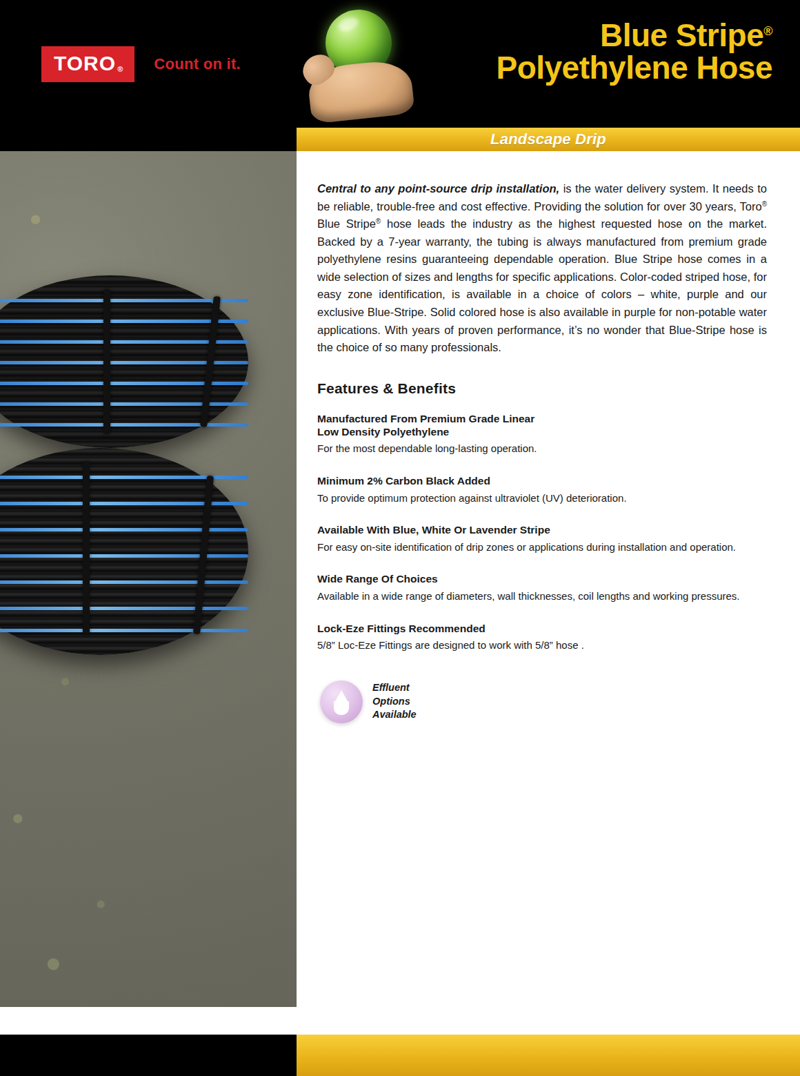TORO®
Count on it.
Blue Stripe®
Polyethylene Hose
Landscape Drip
Central to any point-source drip installation, is the water delivery system. It needs to be reliable, trouble-free and cost effective. Providing the solution for over 30 years, Toro® Blue Stripe® hose leads the industry as the highest requested hose on the market. Backed by a 7-year warranty, the tubing is always manufactured from premium grade polyethylene resins guaranteeing dependable operation. Blue Stripe hose comes in a wide selection of sizes and lengths for specific applications. Color-coded striped hose, for easy zone identification, is available in a choice of colors – white, purple and our exclusive Blue-Stripe. Solid colored hose is also available in purple for non-potable water applications. With years of proven performance, it’s no wonder that Blue-Stripe hose is the choice of so many professionals.
Features & Benefits
Manufactured From Premium Grade Linear
Low Density Polyethylene
For the most dependable long-lasting operation.
Minimum 2% Carbon Black Added
To provide optimum protection against ultraviolet (UV) deterioration.
Available With Blue, White Or Lavender Stripe
For easy on-site identification of drip zones or applications during installation and operation.
Wide Range Of Choices
Available in a wide range of diameters, wall thicknesses, coil lengths and working pressures.
Lock-Eze Fittings Recommended
5/8” Loc-Eze Fittings are designed to work with 5/8” hose .
Effluent
Options
Available